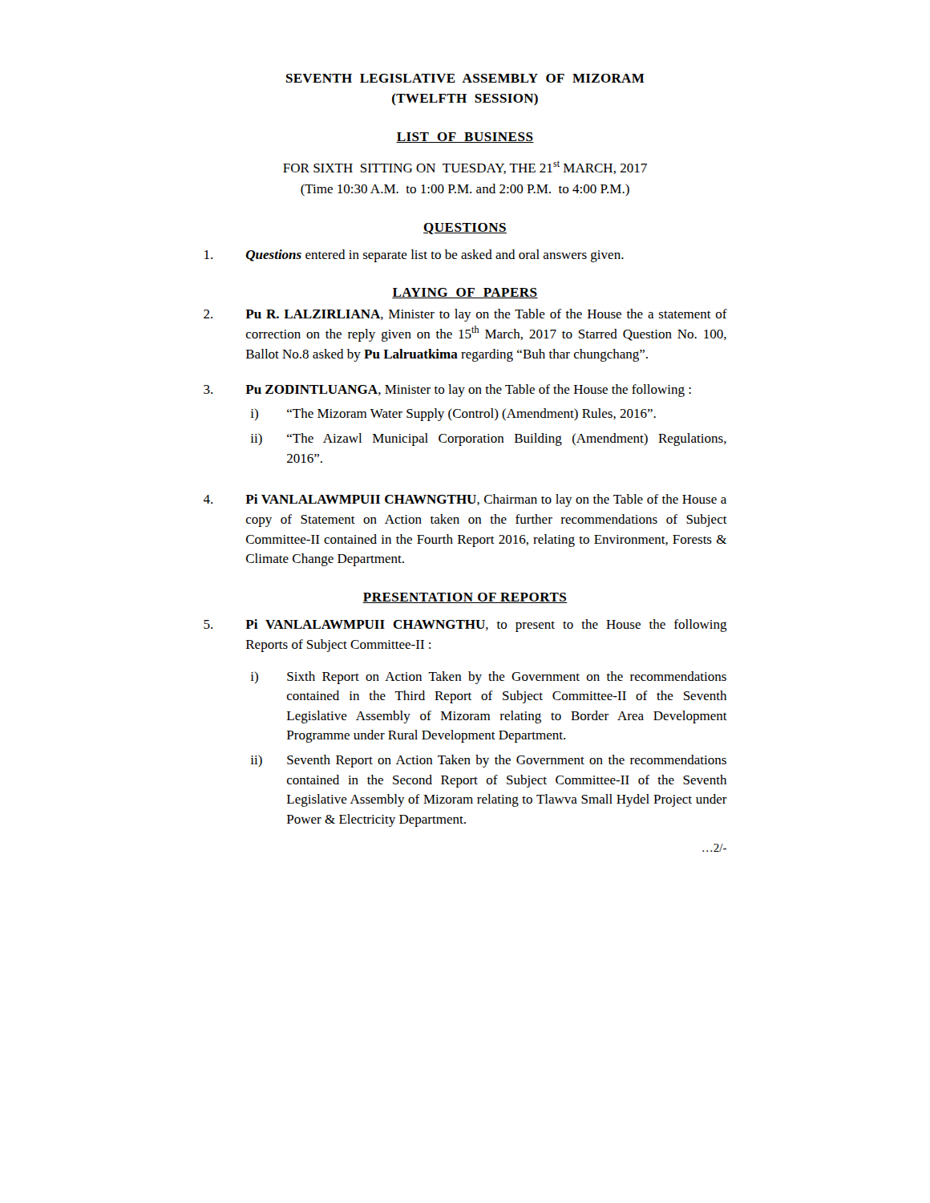SEVENTH LEGISLATIVE ASSEMBLY OF MIZORAM
(TWELFTH SESSION)
LIST OF BUSINESS
FOR SIXTH SITTING ON TUESDAY, THE 21st MARCH, 2017 (Time 10:30 A.M. to 1:00 P.M. and 2:00 P.M. to 4:00 P.M.)
QUESTIONS
1. Questions entered in separate list to be asked and oral answers given.
LAYING OF PAPERS
2. Pu R. LALZIRLIANA, Minister to lay on the Table of the House the a statement of correction on the reply given on the 15th March, 2017 to Starred Question No. 100, Ballot No.8 asked by Pu Lalruatkima regarding “Buh thar chungchang”.
3. Pu ZODINTLUANGA, Minister to lay on the Table of the House the following :
i)“The Mizoram Water Supply (Control) (Amendment) Rules, 2016”.
ii)“The Aizawl Municipal Corporation Building (Amendment) Regulations, 2016”.
4. Pi VANLALAWMPUII CHAWNGTHU, Chairman to lay on the Table of the House a copy of Statement on Action taken on the further recommendations of Subject Committee-II contained in the Fourth Report 2016, relating to Environment, Forests & Climate Change Department.
PRESENTATION OF REPORTS
5. Pi VANLALAWMPUII CHAWNGTHU, to present to the House the following Reports of Subject Committee-II :
i) Sixth Report on Action Taken by the Government on the recommendations contained in the Third Report of Subject Committee-II of the Seventh Legislative Assembly of Mizoram relating to Border Area Development Programme under Rural Development Department.
ii) Seventh Report on Action Taken by the Government on the recommendations contained in the Second Report of Subject Committee-II of the Seventh Legislative Assembly of Mizoram relating to Tlawva Small Hydel Project under Power & Electricity Department.
…2/-